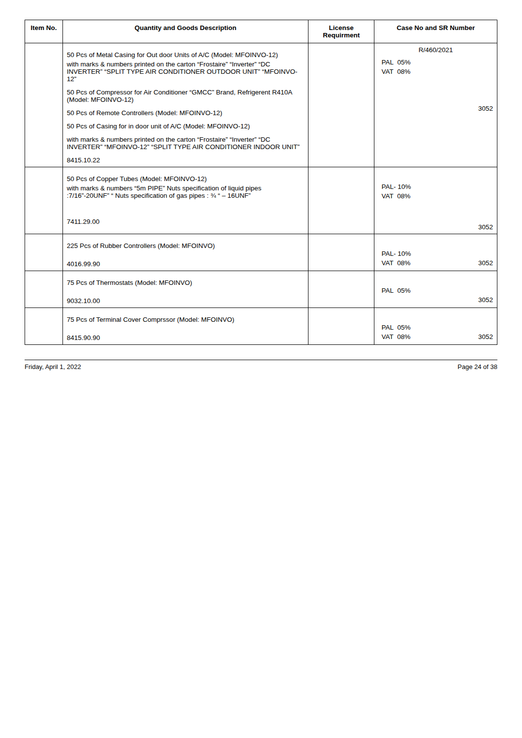| Item No. | Quantity and Goods Description | License Requirment | Case No and SR Number |
| --- | --- | --- | --- |
| | 50 Pcs of Metal Casing for Out door Units of A/C (Model: MFOINVO-12) with marks & numbers printed on the carton “Frostaire” “Inverter” “DC INVERTER” “SPLIT TYPE AIR CONDITIONER OUTDOOR UNIT” “MFOINVO-12” 50 Pcs of Compressor for Air Conditioner “GMCC” Brand, Refrigerent R410A (Model: MFOINVO-12) 50 Pcs of Remote Controllers (Model: MFOINVO-12) 50 Pcs of Casing for in door unit of A/C (Model: MFOINVO-12) with marks & numbers printed on the carton “Frostaire” “Inverter” “DC INVERTER” “MFOINVO-12” “SPLIT TYPE AIR CONDITIONER INDOOR UNIT” 8415.10.22 | | R/460/2021 PAL 05% VAT 08% 3052 |
| | 50 Pcs of Copper Tubes (Model: MFOINVO-12) with marks & numbers “5m PIPE” Nuts specification of liquid pipes :7/16”-20UNF” “ Nuts specification of gas pipes : ¾ “ – 16UNF” 7411.29.00 | | PAL- 10% VAT 08% 3052 |
| | 225 Pcs of Rubber Controllers (Model: MFOINVO) 4016.99.90 | | PAL- 10% / VAT 08% / 3052 / |
| | 75 Pcs of Thermostats (Model: MFOINVO) 9032.10.00 | | PAL 05% 3052 |
| | 75 Pcs of Terminal Cover Comprssor (Model: MFOINVO) 8415.90.90 | | PAL 05% / VAT 08% / 3052 / |
Friday, April 1, 2022 Page 24 of 38